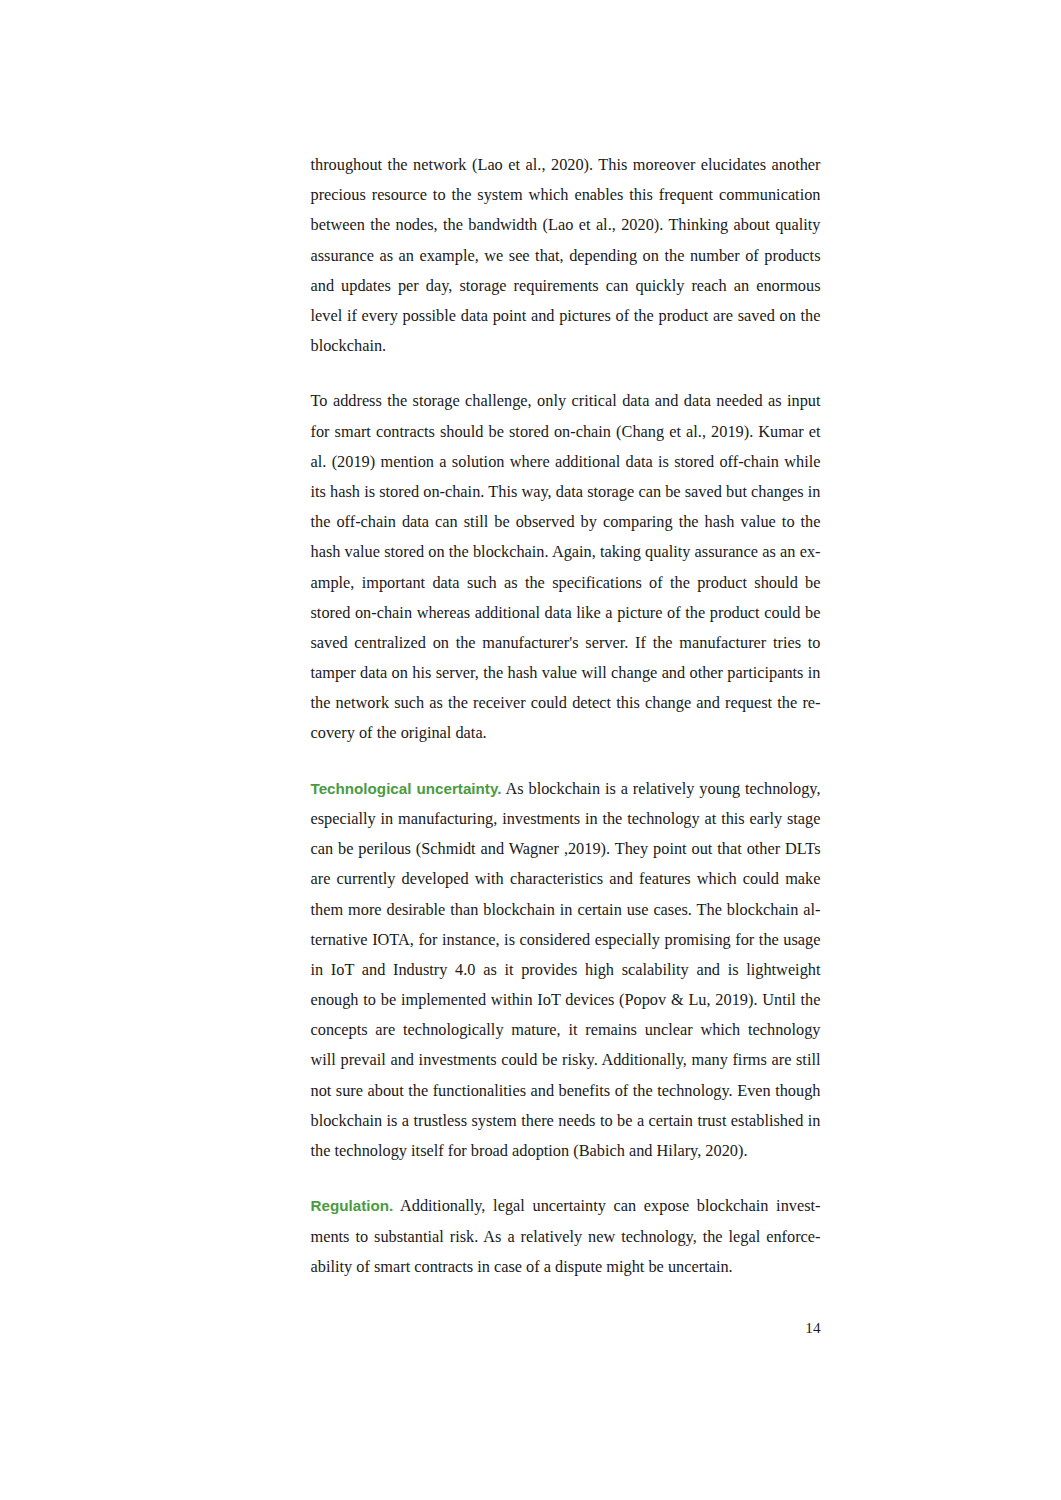throughout the network (Lao et al., 2020). This moreover elucidates another precious resource to the system which enables this frequent communication between the nodes, the bandwidth (Lao et al., 2020). Thinking about quality assurance as an example, we see that, depending on the number of products and updates per day, storage requirements can quickly reach an enormous level if every possible data point and pictures of the product are saved on the blockchain.
To address the storage challenge, only critical data and data needed as input for smart contracts should be stored on-chain (Chang et al., 2019). Kumar et al. (2019) mention a solution where additional data is stored off-chain while its hash is stored on-chain. This way, data storage can be saved but changes in the off-chain data can still be observed by comparing the hash value to the hash value stored on the blockchain. Again, taking quality assurance as an example, important data such as the specifications of the product should be stored on-chain whereas additional data like a picture of the product could be saved centralized on the manufacturer's server. If the manufacturer tries to tamper data on his server, the hash value will change and other participants in the network such as the receiver could detect this change and request the recovery of the original data.
Technological uncertainty. As blockchain is a relatively young technology, especially in manufacturing, investments in the technology at this early stage can be perilous (Schmidt and Wagner ,2019). They point out that other DLTs are currently developed with characteristics and features which could make them more desirable than blockchain in certain use cases. The blockchain alternative IOTA, for instance, is considered especially promising for the usage in IoT and Industry 4.0 as it provides high scalability and is lightweight enough to be implemented within IoT devices (Popov & Lu, 2019). Until the concepts are technologically mature, it remains unclear which technology will prevail and investments could be risky. Additionally, many firms are still not sure about the functionalities and benefits of the technology. Even though blockchain is a trustless system there needs to be a certain trust established in the technology itself for broad adoption (Babich and Hilary, 2020).
Regulation. Additionally, legal uncertainty can expose blockchain investments to substantial risk. As a relatively new technology, the legal enforceability of smart contracts in case of a dispute might be uncertain.
14